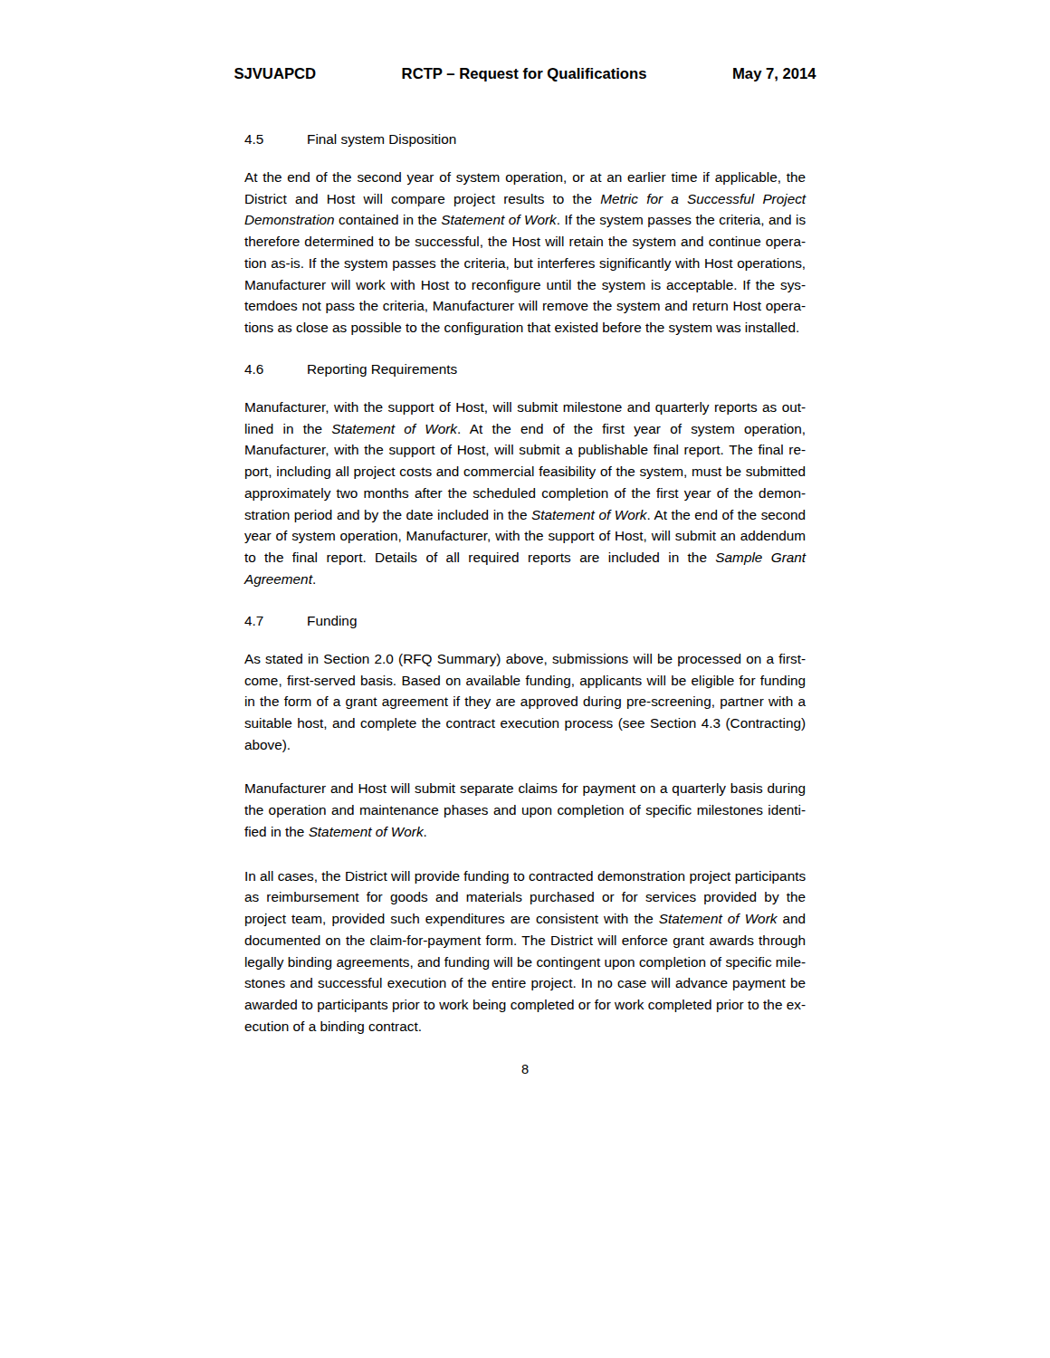SJVUAPCD
RCTP – Request for Qualifications
May 7, 2014
4.5 Final system Disposition
At the end of the second year of system operation, or at an earlier time if applicable, the District and Host will compare project results to the Metric for a Successful Project Demonstration contained in the Statement of Work. If the system passes the criteria, and is therefore determined to be successful, the Host will retain the system and continue operation as-is. If the system passes the criteria, but interferes significantly with Host operations, Manufacturer will work with Host to reconfigure until the system is acceptable. If the systemdoes not pass the criteria, Manufacturer will remove the system and return Host operations as close as possible to the configuration that existed before the system was installed.
4.6 Reporting Requirements
Manufacturer, with the support of Host, will submit milestone and quarterly reports as outlined in the Statement of Work. At the end of the first year of system operation, Manufacturer, with the support of Host, will submit a publishable final report. The final report, including all project costs and commercial feasibility of the system, must be submitted approximately two months after the scheduled completion of the first year of the demonstration period and by the date included in the Statement of Work. At the end of the second year of system operation, Manufacturer, with the support of Host, will submit an addendum to the final report. Details of all required reports are included in the Sample Grant Agreement.
4.7 Funding
As stated in Section 2.0 (RFQ Summary) above, submissions will be processed on a first-come, first-served basis. Based on available funding, applicants will be eligible for funding in the form of a grant agreement if they are approved during pre-screening, partner with a suitable host, and complete the contract execution process (see Section 4.3 (Contracting) above).
Manufacturer and Host will submit separate claims for payment on a quarterly basis during the operation and maintenance phases and upon completion of specific milestones identified in the Statement of Work.
In all cases, the District will provide funding to contracted demonstration project participants as reimbursement for goods and materials purchased or for services provided by the project team, provided such expenditures are consistent with the Statement of Work and documented on the claim-for-payment form. The District will enforce grant awards through legally binding agreements, and funding will be contingent upon completion of specific milestones and successful execution of the entire project. In no case will advance payment be awarded to participants prior to work being completed or for work completed prior to the execution of a binding contract.
8